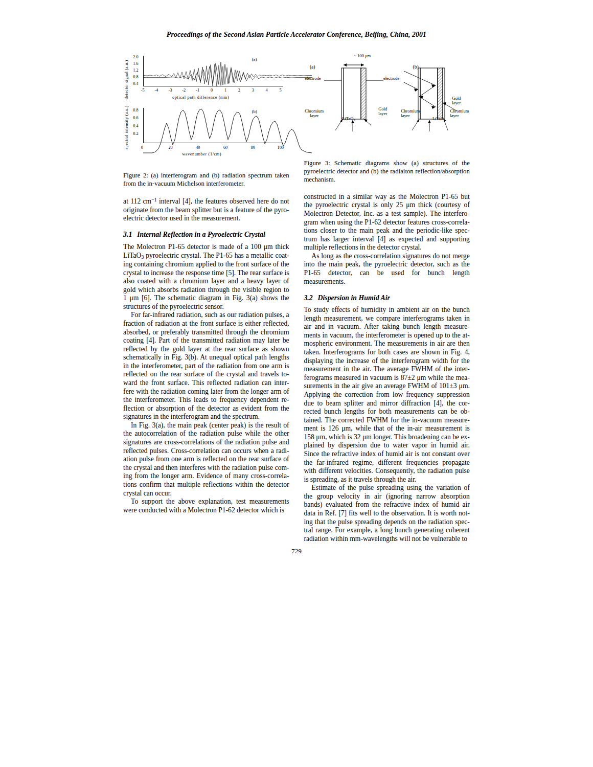Proceedings of the Second Asian Particle Accelerator Conference, Beijing, China, 2001
detector signal (a.u.)
2.0
1.6
1.2
0.8
0.4
(a)
-5
-4
-3
-2
-1
0
1
2
3
4
5
optical path difference (mm)
spectral intensity (a.u.)
0.8
0.6
0.4
0.2
(b)
0
20
40
60
80
100
wavenumber (1/cm)
Figure 2: (a) interferogram and (b) radiation spectrum taken from the in-vacuum Michelson interferometer.
at 112 cm−1 interval [4], the features observed here do not originate from the beam splitter but is a feature of the pyroelectric detector used in the measurement.
3.1 Internal Reflection in a Pyroelectric Crystal
The Molectron P1-65 detector is made of a 100 μm thick LiTaO3 pyroelectric crystal. The P1-65 has a metallic coating containing chromium applied to the front surface of the crystal to increase the response time [5]. The rear surface is also coated with a chromium layer and a heavy layer of gold which absorbs radiation through the visible region to 1 μm [6]. The schematic diagram in Fig. 3(a) shows the structures of the pyroelectric sensor.
For far-infrared radiation, such as our radiation pulses, a fraction of radiation at the front surface is either reflected, absorbed, or preferably transmitted through the chromium coating [4]. Part of the transmitted radiation may later be reflected by the gold layer at the rear surface as shown schematically in Fig. 3(b). At unequal optical path lengths in the interferometer, part of the radiation from one arm is reflected on the rear surface of the crystal and travels toward the front surface. This reflected radiation can interfere with the radiation coming later from the longer arm of the interferometer. This leads to frequency dependent reflection or absorption of the detector as evident from the signatures in the interferogram and the spectrum.
In Fig. 3(a), the main peak (center peak) is the result of the autocorrelation of the radiation pulse while the other signatures are cross-correlations of the radiation pulse and reflected pulses. Cross-correlation can occurs when a radiation pulse from one arm is reflected on the rear surface of the crystal and then interferes with the radiation pulse coming from the longer arm. Evidence of many cross-correlations confirm that multiple reflections within the detector crystal can occur.
To support the above explanation, test measurements were conducted with a Molectron P1-62 detector which is
(a)
~ 100 μm
(b)
electrode
electrode
Chromium
layer
LiTaO3
Gold
layer
Chromium
layer
LiTaO3
Chromium
layer
Gold
layer
Figure 3: Schematic diagrams show (a) structures of the pyroelectric detector and (b) the radiaiton reflection/absorption mechanism.
constructed in a similar way as the Molectron P1-65 but the pyroelectric crystal is only 25 μm thick (courtesy of Molectron Detector, Inc. as a test sample). The interferogram when using the P1-62 detector features cross-correlations closer to the main peak and the periodic-like spectrum has larger interval [4] as expected and supporting multiple reflections in the detector crystal.
As long as the cross-correlation signatures do not merge into the main peak, the pyroelectric detector, such as the P1-65 detector, can be used for bunch length measurements.
3.2 Dispersion in Humid Air
To study effects of humidity in ambient air on the bunch length measurement, we compare interferograms taken in air and in vacuum. After taking bunch length measurements in vacuum, the interferometer is opened up to the atmospheric environment. The measurements in air are then taken. Interferograms for both cases are shown in Fig. 4, displaying the increase of the interferogram width for the measurement in the air. The average FWHM of the interferograms measured in vacuum is 87±2 μm while the measurements in the air give an average FWHM of 101±3 μm. Applying the correction from low frequency suppression due to beam splitter and mirror diffraction [4], the corrected bunch lengths for both measurements can be obtained. The corrected FWHM for the in-vacuum measurement is 126 μm, while that of the in-air measurement is 158 μm, which is 32 μm longer. This broadening can be explained by dispersion due to water vapor in humid air. Since the refractive index of humid air is not constant over the far-infrared regime, different frequencies propagate with different velocities. Consequently, the radiation pulse is spreading, as it travels through the air.
Estimate of the pulse spreading using the variation of the group velocity in air (ignoring narrow absorption bands) evaluated from the refractive index of humid air data in Ref. [7] fits well to the observation. It is worth noting that the pulse spreading depends on the radiation spectral range. For example, a long bunch generating coherent radiation within mm-wavelengths will not be vulnerable to
729